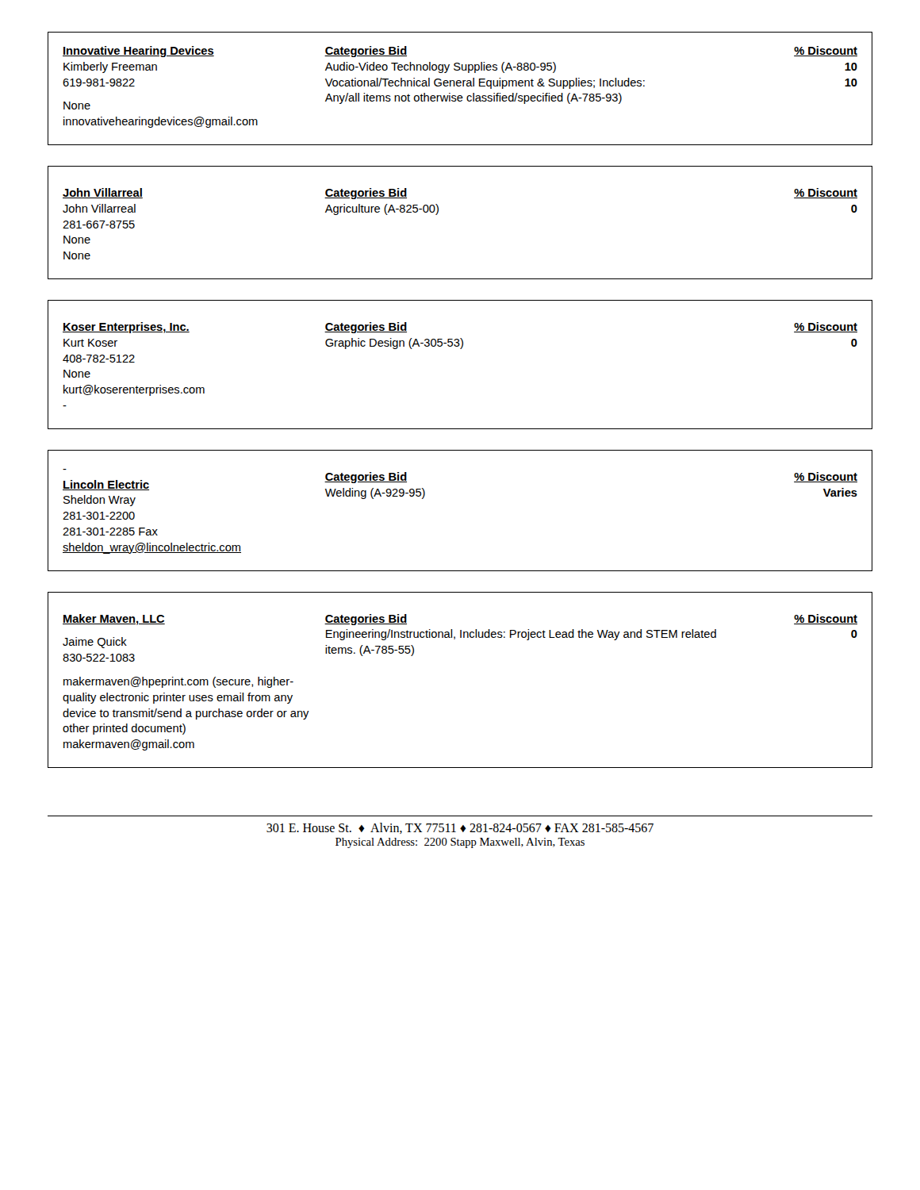Innovative Hearing Devices
Kimberly Freeman
619-981-9822
None
innovativehearingdevices@gmail.com
Categories Bid
Audio-Video Technology Supplies (A-880-95)
Vocational/Technical General Equipment & Supplies; Includes:
Any/all items not otherwise classified/specified (A-785-93)
% Discount
10
10
John Villarreal
John Villarreal
281-667-8755
None
None
Categories Bid
Agriculture (A-825-00)
% Discount
0
Koser Enterprises, Inc.
Kurt Koser
408-782-5122
None
kurt@koserenterprises.com
-
Categories Bid
Graphic Design (A-305-53)
% Discount
0
-
Lincoln Electric
Sheldon Wray
281-301-2200
281-301-2285 Fax
sheldon_wray@lincolnelectric.com
Categories Bid
Welding (A-929-95)
% Discount
Varies
Maker Maven, LLC
Jaime Quick
830-522-1083
makermaven@hpeprint.com (secure, higher-quality electronic printer uses email from any device to transmit/send a purchase order or any other printed document)
makermaven@gmail.com
Categories Bid
Engineering/Instructional, Includes: Project Lead the Way and STEM related items. (A-785-55)
% Discount
0
301 E. House St. ♦ Alvin, TX 77511 ♦ 281-824-0567 ♦ FAX 281-585-4567
Physical Address: 2200 Stapp Maxwell, Alvin, Texas